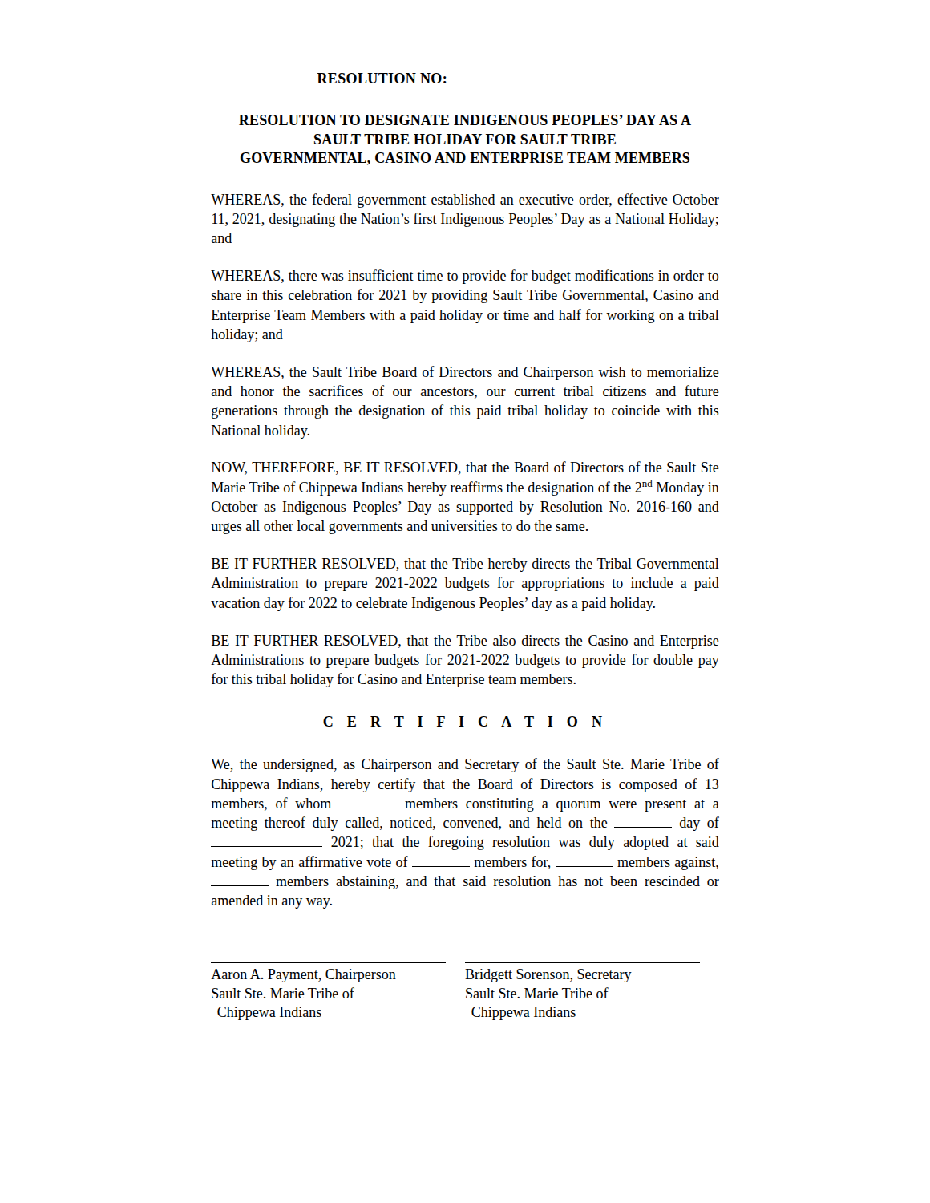RESOLUTION NO:
RESOLUTION TO DESIGNATE INDIGENOUS PEOPLES’ DAY AS A
SAULT TRIBE HOLIDAY FOR SAULT TRIBE
GOVERNMENTAL, CASINO AND ENTERPRISE TEAM MEMBERS
WHEREAS, the federal government established an executive order, effective October 11, 2021, designating the Nation’s first Indigenous Peoples’ Day as a National Holiday; and
WHEREAS, there was insufficient time to provide for budget modifications in order to share in this celebration for 2021 by providing Sault Tribe Governmental, Casino and Enterprise Team Members with a paid holiday or time and half for working on a tribal holiday; and
WHEREAS, the Sault Tribe Board of Directors and Chairperson wish to memorialize and honor the sacrifices of our ancestors, our current tribal citizens and future generations through the designation of this paid tribal holiday to coincide with this National holiday.
NOW, THEREFORE, BE IT RESOLVED, that the Board of Directors of the Sault Ste Marie Tribe of Chippewa Indians hereby reaffirms the designation of the 2nd Monday in October as Indigenous Peoples’ Day as supported by Resolution No. 2016-160 and urges all other local governments and universities to do the same.
BE IT FURTHER RESOLVED, that the Tribe hereby directs the Tribal Governmental Administration to prepare 2021-2022 budgets for appropriations to include a paid vacation day for 2022 to celebrate Indigenous Peoples’ day as a paid holiday.
BE IT FURTHER RESOLVED, that the Tribe also directs the Casino and Enterprise Administrations to prepare budgets for 2021-2022 budgets to provide for double pay for this tribal holiday for Casino and Enterprise team members.
C E R T I F I C A T I O N
We, the undersigned, as Chairperson and Secretary of the Sault Ste. Marie Tribe of Chippewa Indians, hereby certify that the Board of Directors is composed of 13 members, of whom members constituting a quorum were present at a meeting thereof duly called, noticed, convened, and held on the day of 2021; that the foregoing resolution was duly adopted at said meeting by an affirmative vote of members for, members against, members abstaining, and that said resolution has not been rescinded or amended in any way.
| Aaron A. Payment, Chairperson Sault Ste. Marie Tribe of Chippewa Indians | Bridgett Sorenson, Secretary Sault Ste. Marie Tribe of Chippewa Indians |